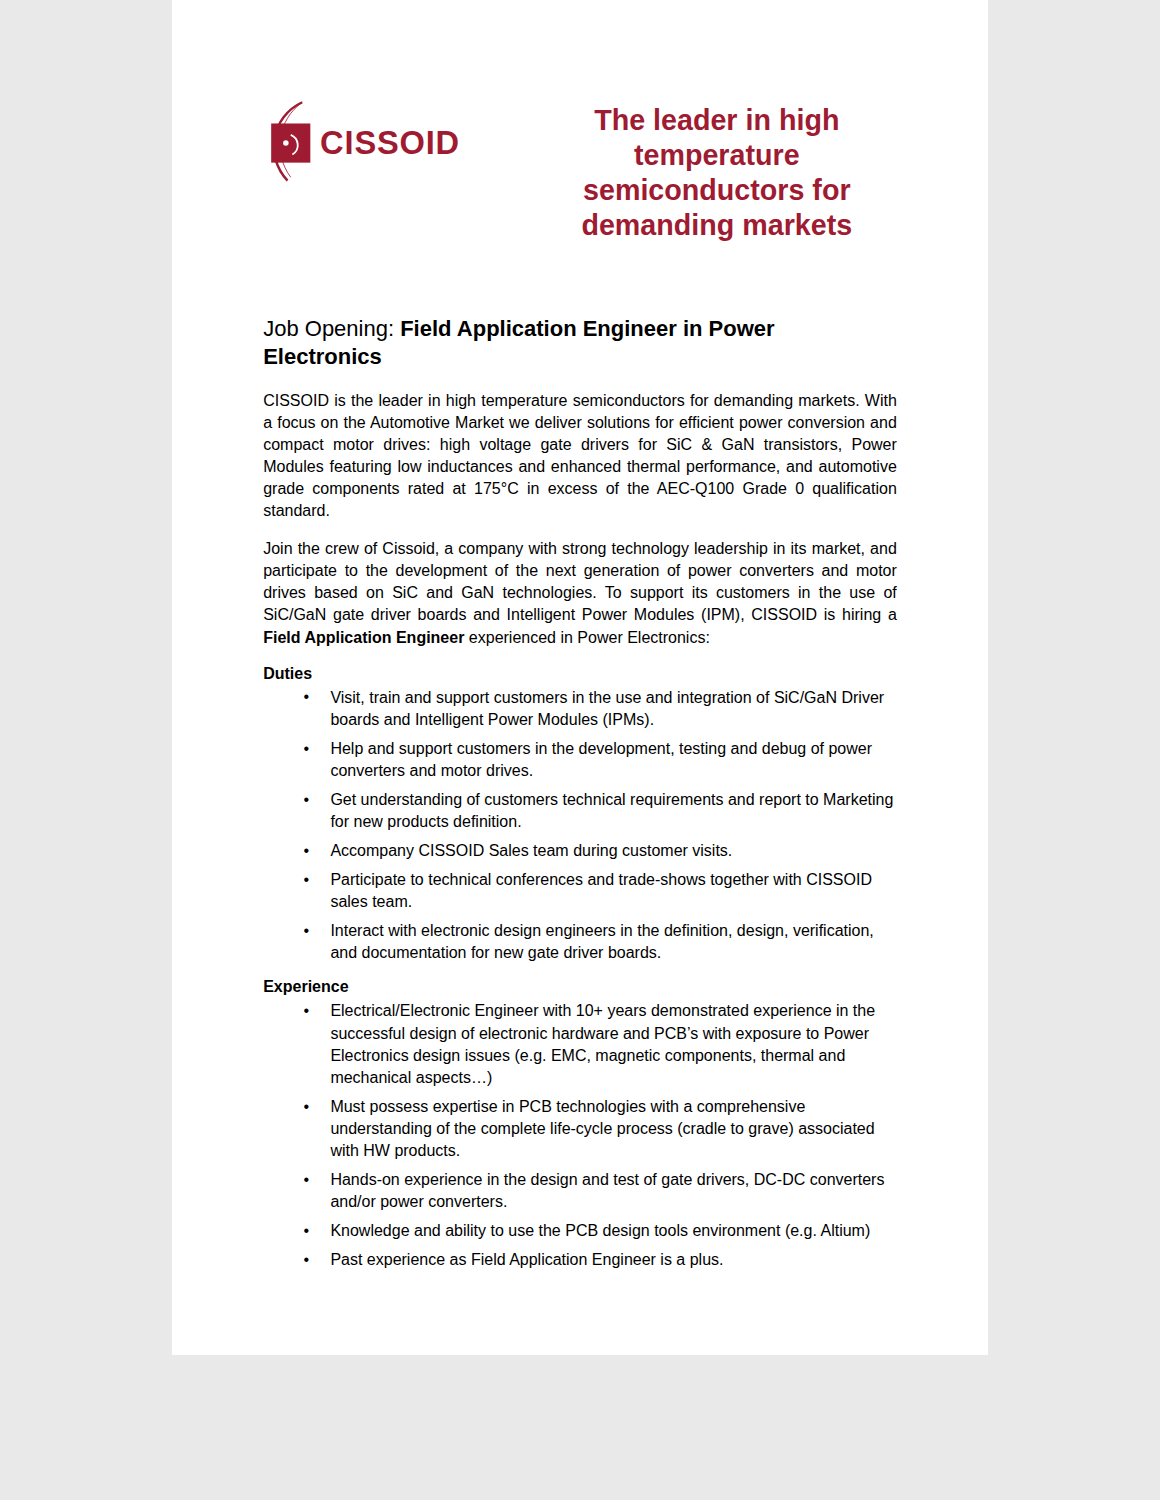CISSOID
The leader in high temperature semiconductors for demanding markets
Job Opening: Field Application Engineer in Power Electronics
CISSOID is the leader in high temperature semiconductors for demanding markets. With a focus on the Automotive Market we deliver solutions for efficient power conversion and compact motor drives: high voltage gate drivers for SiC & GaN transistors, Power Modules featuring low inductances and enhanced thermal performance, and automotive grade components rated at 175°C in excess of the AEC-Q100 Grade 0 qualification standard.
Join the crew of Cissoid, a company with strong technology leadership in its market, and participate to the development of the next generation of power converters and motor drives based on SiC and GaN technologies. To support its customers in the use of SiC/GaN gate driver boards and Intelligent Power Modules (IPM), CISSOID is hiring a Field Application Engineer experienced in Power Electronics:
Duties
Visit, train and support customers in the use and integration of SiC/GaN Driver boards and Intelligent Power Modules (IPMs).
Help and support customers in the development, testing and debug of power converters and motor drives.
Get understanding of customers technical requirements and report to Marketing for new products definition.
Accompany CISSOID Sales team during customer visits.
Participate to technical conferences and trade-shows together with CISSOID sales team.
Interact with electronic design engineers in the definition, design, verification, and documentation for new gate driver boards.
Experience
Electrical/Electronic Engineer with 10+ years demonstrated experience in the successful design of electronic hardware and PCB’s with exposure to Power Electronics design issues (e.g. EMC, magnetic components, thermal and mechanical aspects…)
Must possess expertise in PCB technologies with a comprehensive understanding of the complete life-cycle process (cradle to grave) associated with HW products.
Hands-on experience in the design and test of gate drivers, DC-DC converters and/or power converters.
Knowledge and ability to use the PCB design tools environment (e.g. Altium)
Past experience as Field Application Engineer is a plus.